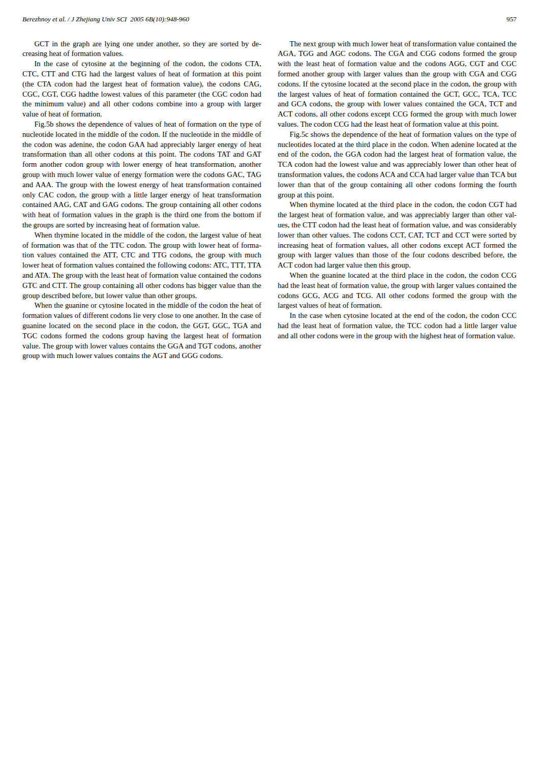Berezhnoy et al. / J Zhejiang Univ SCI 2005 6B(10):948-960 957
GCT in the graph are lying one under another, so they are sorted by decreasing heat of formation values.
In the case of cytosine at the beginning of the codon, the codons CTA, CTC, CTT and CTG had the largest values of heat of formation at this point (the CTA codon had the largest heat of formation value), the codons CAG, CGC, CGT, CGG hadthe lowest values of this parameter (the CGC codon had the minimum value) and all other codons combine into a group with larger value of heat of formation.
Fig.5b shows the dependence of values of heat of formation on the type of nucleotide located in the middle of the codon. If the nucleotide in the middle of the codon was adenine, the codon GAA had appreciably larger energy of heat transformation than all other codons at this point. The codons TAT and GAT form another codon group with lower energy of heat transformation, another group with much lower value of energy formation were the codons GAC, TAG and AAA. The group with the lowest energy of heat transformation contained only CAC codon, the group with a little larger energy of heat transformation contained AAG, CAT and GAG codons. The group containing all other codons with heat of formation values in the graph is the third one from the bottom if the groups are sorted by increasing heat of formation value.
When thymine located in the middle of the codon, the largest value of heat of formation was that of the TTC codon. The group with lower heat of formation values contained the ATT, CTC and TTG codons, the group with much lower heat of formation values contained the following codons: ATC, TTT, TTA and ATA. The group with the least heat of formation value contained the codons GTC and CTT. The group containing all other codons has bigger value than the group described before, but lower value than other groups.
When the guanine or cytosine located in the middle of the codon the heat of formation values of different codons lie very close to one another. In the case of guanine located on the second place in the codon, the GGT, GGC, TGA and TGC codons formed the codons group having the largest heat of formation value. The group with lower values contains the GGA and TGT codons, another group with much lower values contains the AGT and GGG codons.
The next group with much lower heat of transformation value contained the AGA, TGG and AGC codons. The CGA and CGG codons formed the group with the least heat of formation value and the codons AGG, CGT and CGC formed another group with larger values than the group with CGA and CGG codons. If the cytosine located at the second place in the codon, the group with the largest values of heat of formation contained the GCT, GCC, TCA, TCC and GCA codons, the group with lower values contained the GCA, TCT and ACT codons, all other codons except CCG formed the group with much lower values. The codon CCG had the least heat of formation value at this point.
Fig.5c shows the dependence of the heat of formation values on the type of nucleotides located at the third place in the codon. When adenine located at the end of the codon, the GGA codon had the largest heat of formation value, the TCA codon had the lowest value and was appreciably lower than other heat of transformation values, the codons ACA and CCA had larger value than TCA but lower than that of the group containing all other codons forming the fourth group at this point.
When thymine located at the third place in the codon, the codon CGT had the largest heat of formation value, and was appreciably larger than other values, the CTT codon had the least heat of formation value, and was considerably lower than other values. The codons CCT, CAT, TCT and CCT were sorted by increasing heat of formation values, all other codons except ACT formed the group with larger values than those of the four codons described before, the ACT codon had larger value then this group.
When the guanine located at the third place in the codon, the codon CCG had the least heat of formation value, the group with larger values contained the codons GCG, ACG and TCG. All other codons formed the group with the largest values of heat of formation.
In the case when cytosine located at the end of the codon, the codon CCC had the least heat of formation value, the TCC codon had a little larger value and all other codons were in the group with the highest heat of formation value.